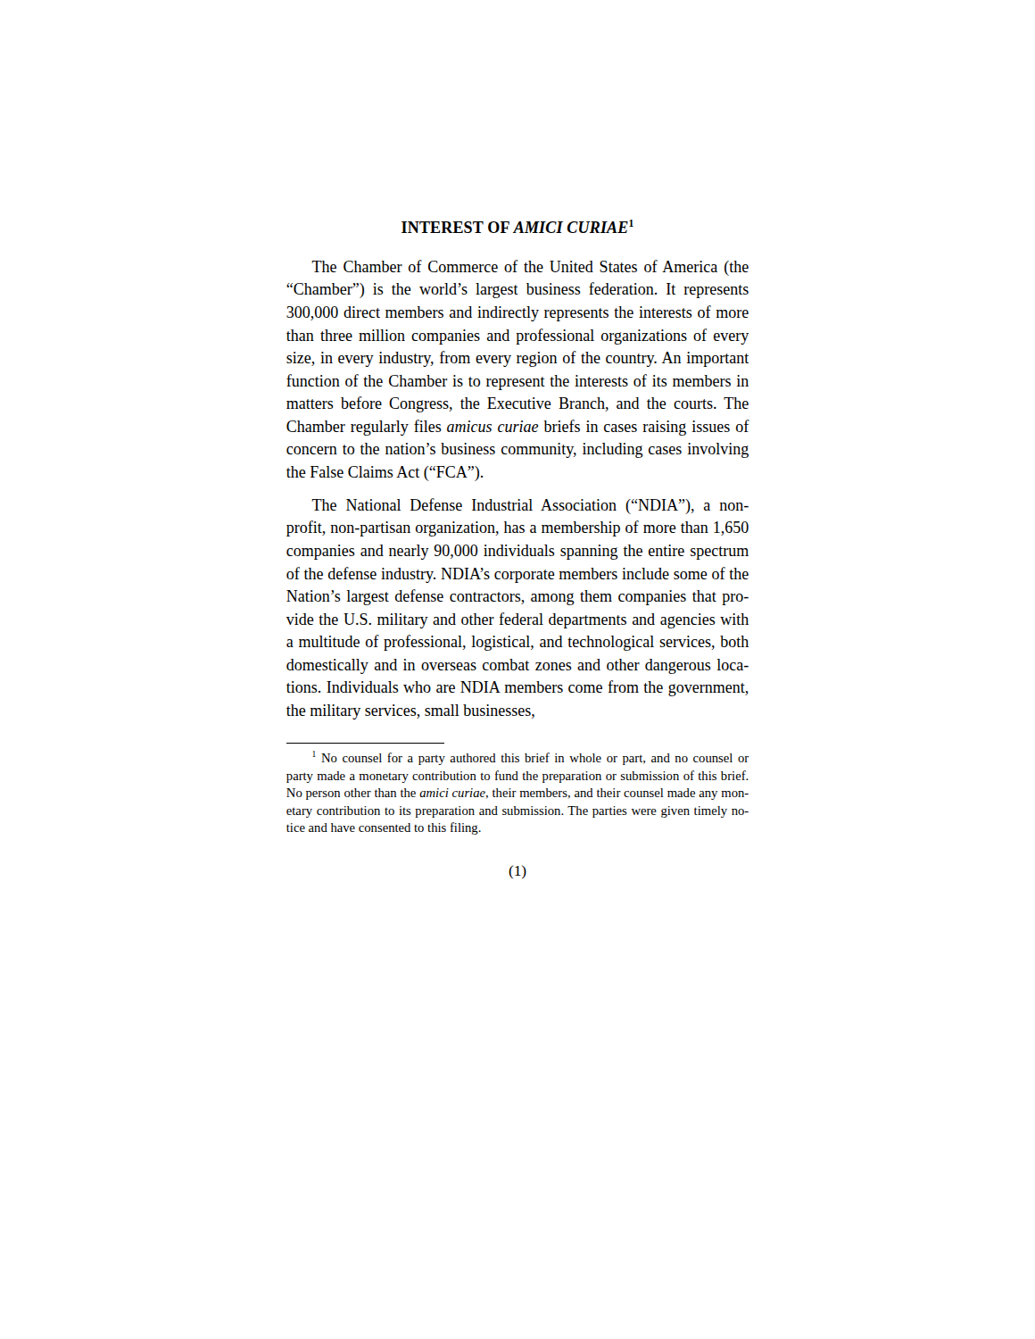INTEREST OF AMICI CURIAE1
The Chamber of Commerce of the United States of America (the “Chamber”) is the world’s largest business federation. It represents 300,000 direct members and indirectly represents the interests of more than three million companies and professional organizations of every size, in every industry, from every region of the country. An important function of the Chamber is to represent the interests of its members in matters before Congress, the Executive Branch, and the courts. The Chamber regularly files amicus curiae briefs in cases raising issues of concern to the nation’s business community, including cases involving the False Claims Act (“FCA”).
The National Defense Industrial Association (“NDIA”), a non-profit, non-partisan organization, has a membership of more than 1,650 companies and nearly 90,000 individuals spanning the entire spectrum of the defense industry. NDIA’s corporate members include some of the Nation’s largest defense contractors, among them companies that provide the U.S. military and other federal departments and agencies with a multitude of professional, logistical, and technological services, both domestically and in overseas combat zones and other dangerous locations. Individuals who are NDIA members come from the government, the military services, small businesses,
1 No counsel for a party authored this brief in whole or part, and no counsel or party made a monetary contribution to fund the preparation or submission of this brief. No person other than the amici curiae, their members, and their counsel made any monetary contribution to its preparation and submission. The parties were given timely notice and have consented to this filing.
(1)